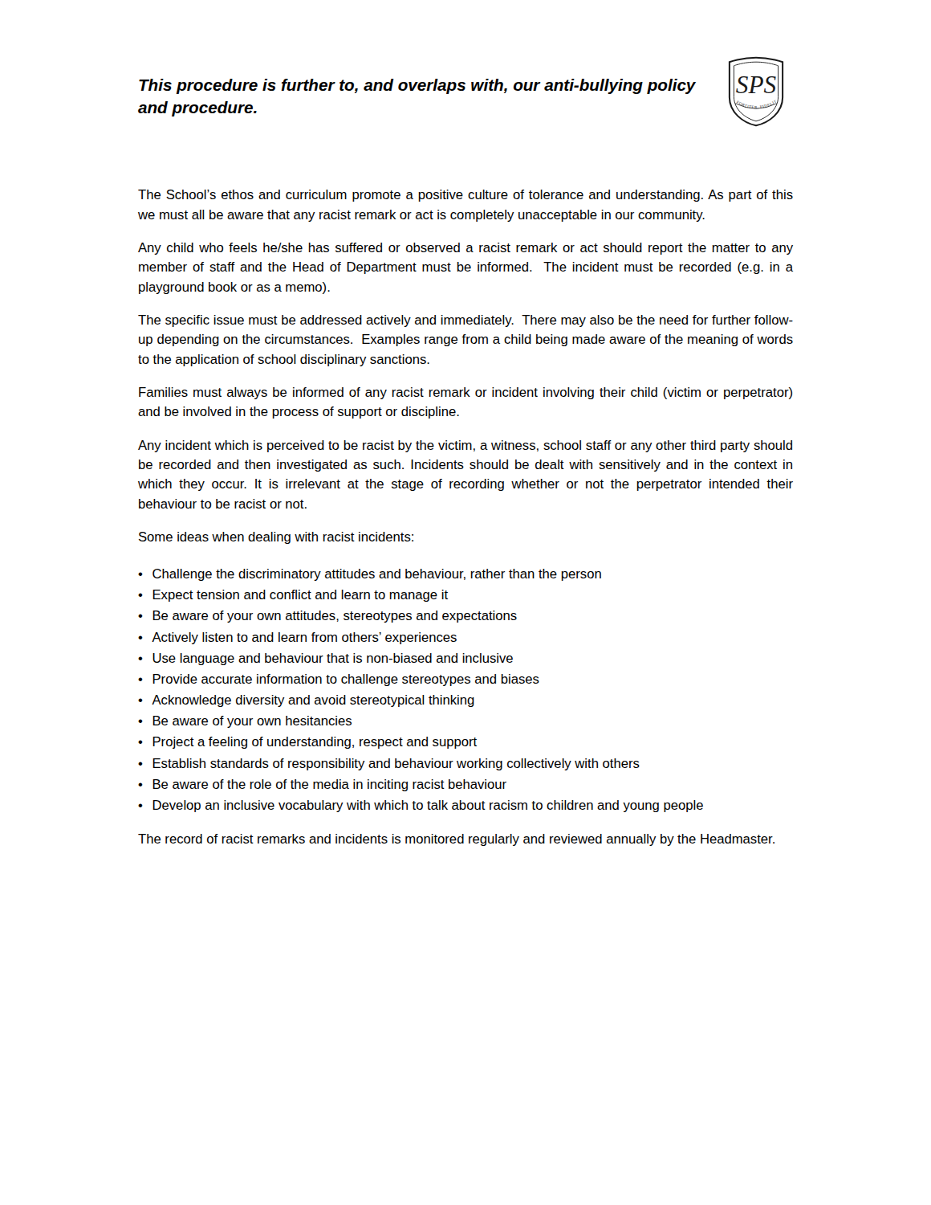SPS FORTITER, FIDELITER, FELICITER
This procedure is further to, and overlaps with, our anti-bullying policy and procedure.
The School’s ethos and curriculum promote a positive culture of tolerance and understanding. As part of this we must all be aware that any racist remark or act is completely unacceptable in our community.
Any child who feels he/she has suffered or observed a racist remark or act should report the matter to any member of staff and the Head of Department must be informed. The incident must be recorded (e.g. in a playground book or as a memo).
The specific issue must be addressed actively and immediately. There may also be the need for further follow-up depending on the circumstances. Examples range from a child being made aware of the meaning of words to the application of school disciplinary sanctions.
Families must always be informed of any racist remark or incident involving their child (victim or perpetrator) and be involved in the process of support or discipline.
Any incident which is perceived to be racist by the victim, a witness, school staff or any other third party should be recorded and then investigated as such. Incidents should be dealt with sensitively and in the context in which they occur. It is irrelevant at the stage of recording whether or not the perpetrator intended their behaviour to be racist or not.
Some ideas when dealing with racist incidents:
Challenge the discriminatory attitudes and behaviour, rather than the person
Expect tension and conflict and learn to manage it
Be aware of your own attitudes, stereotypes and expectations
Actively listen to and learn from others’ experiences
Use language and behaviour that is non-biased and inclusive
Provide accurate information to challenge stereotypes and biases
Acknowledge diversity and avoid stereotypical thinking
Be aware of your own hesitancies
Project a feeling of understanding, respect and support
Establish standards of responsibility and behaviour working collectively with others
Be aware of the role of the media in inciting racist behaviour
Develop an inclusive vocabulary with which to talk about racism to children and young people
The record of racist remarks and incidents is monitored regularly and reviewed annually by the Headmaster.